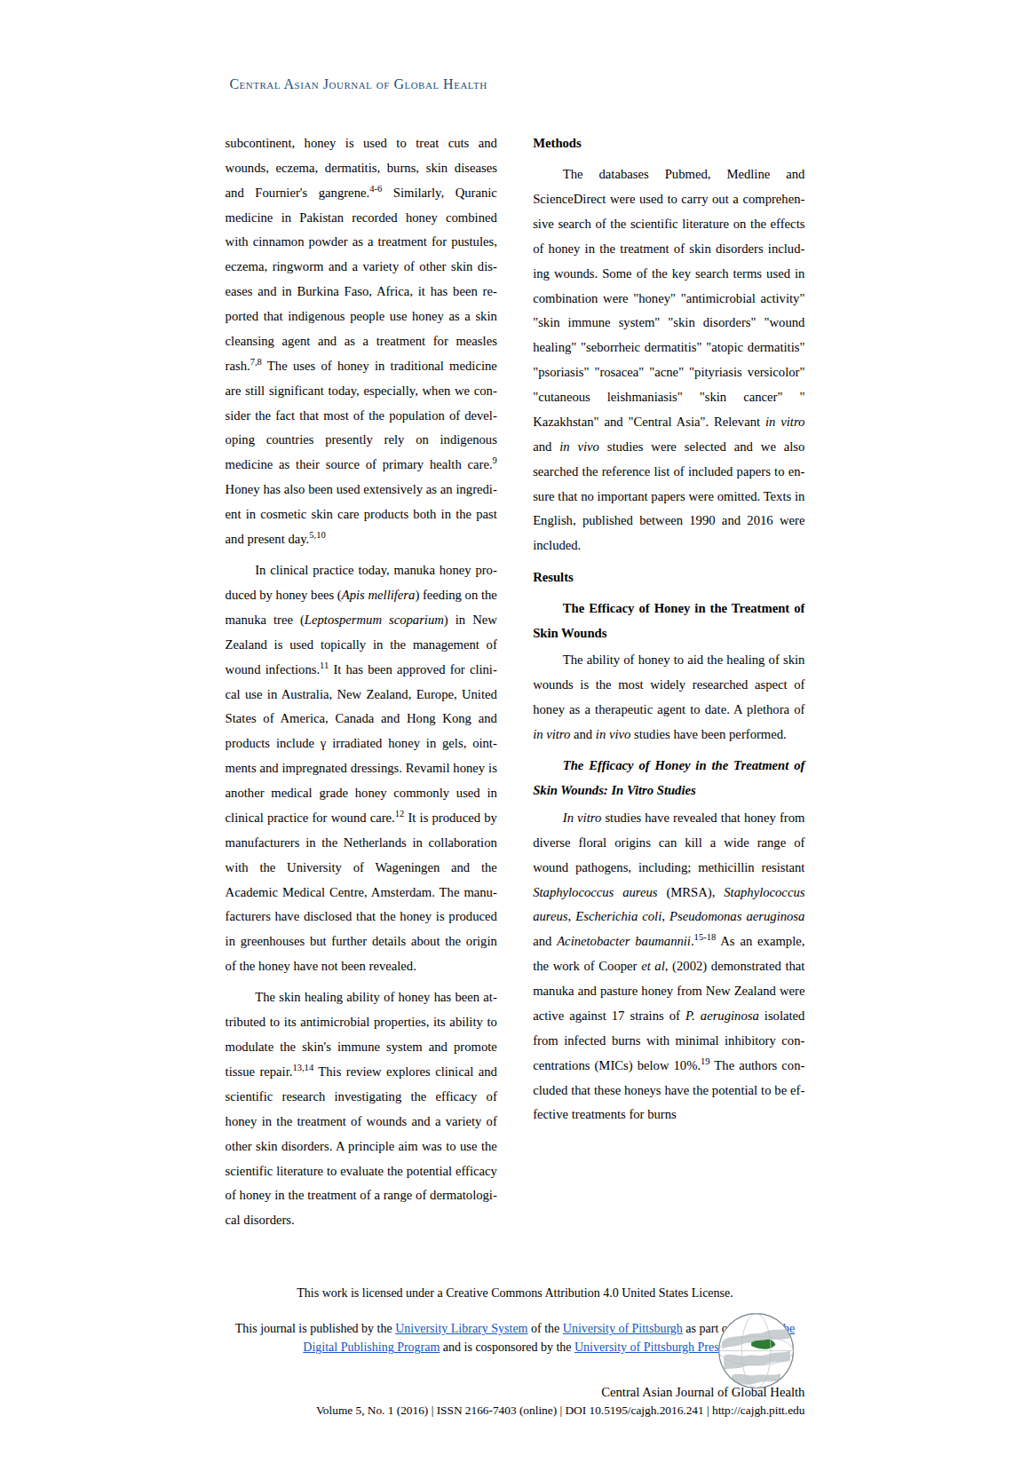Central Asian Journal of Global Health
subcontinent, honey is used to treat cuts and wounds, eczema, dermatitis, burns, skin diseases and Fournier's gangrene.4-6 Similarly, Quranic medicine in Pakistan recorded honey combined with cinnamon powder as a treatment for pustules, eczema, ringworm and a variety of other skin diseases and in Burkina Faso, Africa, it has been reported that indigenous people use honey as a skin cleansing agent and as a treatment for measles rash.7,8 The uses of honey in traditional medicine are still significant today, especially, when we consider the fact that most of the population of developing countries presently rely on indigenous medicine as their source of primary health care.9 Honey has also been used extensively as an ingredient in cosmetic skin care products both in the past and present day.5,10
In clinical practice today, manuka honey produced by honey bees (Apis mellifera) feeding on the manuka tree (Leptospermum scoparium) in New Zealand is used topically in the management of wound infections.11 It has been approved for clinical use in Australia, New Zealand, Europe, United States of America, Canada and Hong Kong and products include γ irradiated honey in gels, ointments and impregnated dressings. Revamil honey is another medical grade honey commonly used in clinical practice for wound care.12 It is produced by manufacturers in the Netherlands in collaboration with the University of Wageningen and the Academic Medical Centre, Amsterdam. The manufacturers have disclosed that the honey is produced in greenhouses but further details about the origin of the honey have not been revealed.
The skin healing ability of honey has been attributed to its antimicrobial properties, its ability to modulate the skin's immune system and promote tissue repair.13,14 This review explores clinical and scientific research investigating the efficacy of honey in the treatment of wounds and a variety of other skin disorders. A principle aim was to use the scientific literature to evaluate the potential efficacy of honey in the treatment of a range of dermatological disorders.
Methods
The databases Pubmed, Medline and ScienceDirect were used to carry out a comprehensive search of the scientific literature on the effects of honey in the treatment of skin disorders including wounds. Some of the key search terms used in combination were "honey" "antimicrobial activity" "skin immune system" "skin disorders" "wound healing" "seborrheic dermatitis" "atopic dermatitis" "psoriasis" "rosacea" "acne" "pityriasis versicolor" "cutaneous leishmaniasis" "skin cancer" " Kazakhstan" and "Central Asia". Relevant in vitro and in vivo studies were selected and we also searched the reference list of included papers to ensure that no important papers were omitted. Texts in English, published between 1990 and 2016 were included.
Results
The Efficacy of Honey in the Treatment of Skin Wounds
The ability of honey to aid the healing of skin wounds is the most widely researched aspect of honey as a therapeutic agent to date. A plethora of in vitro and in vivo studies have been performed.
The Efficacy of Honey in the Treatment of Skin Wounds: In Vitro Studies
In vitro studies have revealed that honey from diverse floral origins can kill a wide range of wound pathogens, including; methicillin resistant Staphylococcus aureus (MRSA), Staphylococcus aureus, Escherichia coli, Pseudomonas aeruginosa and Acinetobacter baumannii.15-18 As an example, the work of Cooper et al, (2002) demonstrated that manuka and pasture honey from New Zealand were active against 17 strains of P. aeruginosa isolated from infected burns with minimal inhibitory concentrations (MICs) below 10%.19 The authors concluded that these honeys have the potential to be effective treatments for burns
This work is licensed under a Creative Commons Attribution 4.0 United States License.
This journal is published by the University Library System of the University of Pittsburgh as part of its D-Scribe Digital Publishing Program and is cosponsored by the University of Pittsburgh Press.
Central Asian Journal of Global Health
Volume 5, No. 1 (2016) | ISSN 2166-7403 (online) | DOI 10.5195/cajgh.2016.241 | http://cajgh.pitt.edu